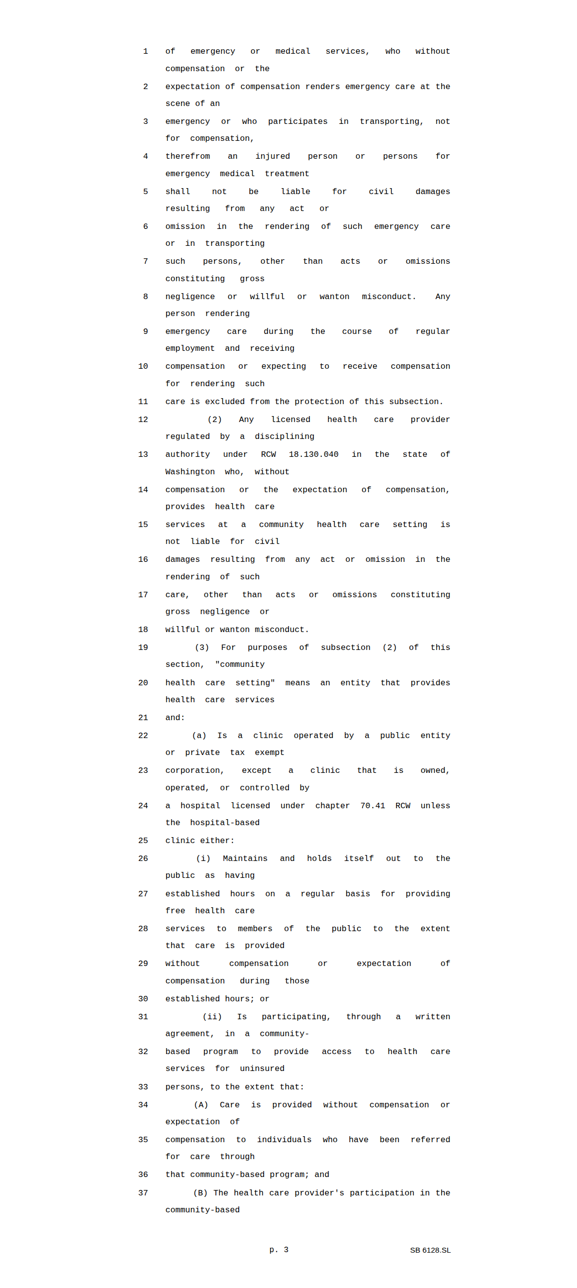| 1 | of emergency or medical services, who without compensation or the |
| 2 | expectation of compensation renders emergency care at the scene of an |
| 3 | emergency or who participates in transporting, not for compensation, |
| 4 | therefrom an injured person or persons for emergency medical treatment |
| 5 | shall not be liable for civil damages resulting from any act or |
| 6 | omission in the rendering of such emergency care or in transporting |
| 7 | such persons, other than acts or omissions constituting gross |
| 8 | negligence or willful or wanton misconduct. Any person rendering |
| 9 | emergency care during the course of regular employment and receiving |
| 10 | compensation or expecting to receive compensation for rendering such |
| 11 | care is excluded from the protection of this subsection. |
| 12 | (2) Any licensed health care provider regulated by a disciplining |
| 13 | authority under RCW 18.130.040 in the state of Washington who, without |
| 14 | compensation or the expectation of compensation, provides health care |
| 15 | services at a community health care setting is not liable for civil |
| 16 | damages resulting from any act or omission in the rendering of such |
| 17 | care, other than acts or omissions constituting gross negligence or |
| 18 | willful or wanton misconduct. |
| 19 | (3) For purposes of subsection (2) of this section, "community |
| 20 | health care setting" means an entity that provides health care services |
| 21 | and: |
| 22 | (a) Is a clinic operated by a public entity or private tax exempt |
| 23 | corporation, except a clinic that is owned, operated, or controlled by |
| 24 | a hospital licensed under chapter 70.41 RCW unless the hospital-based |
| 25 | clinic either: |
| 26 | (i) Maintains and holds itself out to the public as having |
| 27 | established hours on a regular basis for providing free health care |
| 28 | services to members of the public to the extent that care is provided |
| 29 | without compensation or expectation of compensation during those |
| 30 | established hours; or |
| 31 | (ii) Is participating, through a written agreement, in a community- |
| 32 | based program to provide access to health care services for uninsured |
| 33 | persons, to the extent that: |
| 34 | (A) Care is provided without compensation or expectation of |
| 35 | compensation to individuals who have been referred for care through |
| 36 | that community-based program; and |
| 37 | (B) The health care provider's participation in the community-based |
p. 3 SB 6128.SL